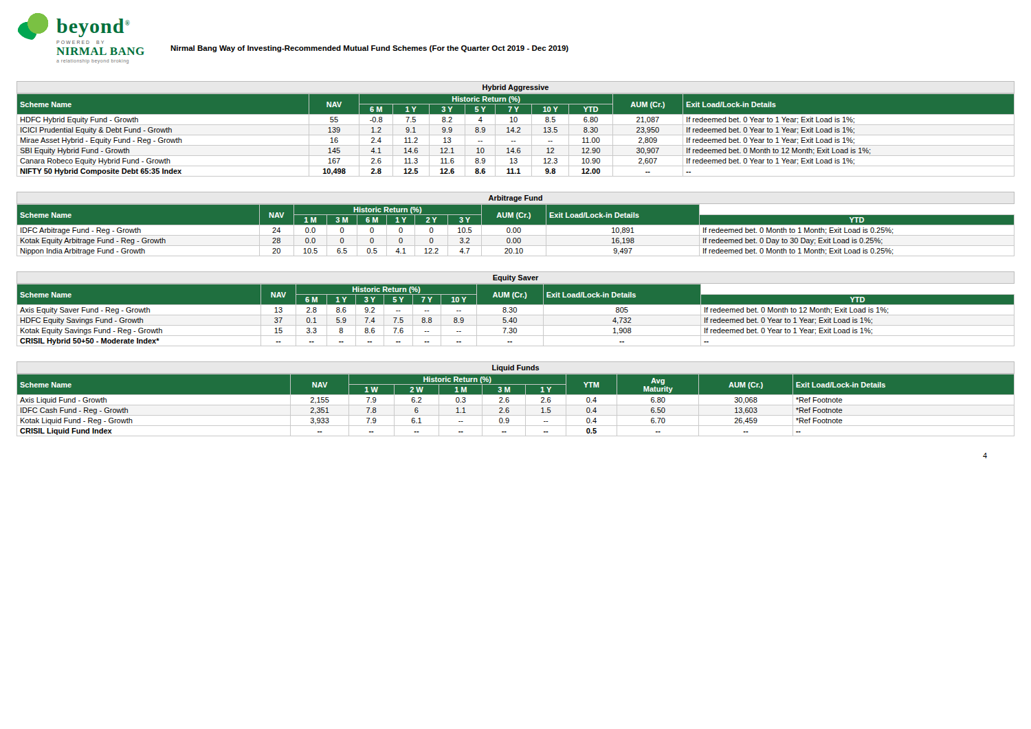beyond®
POWERED BY
NIRMAL BANG
a relationship beyond broking
Nirmal Bang Way of Investing-Recommended Mutual Fund Schemes (For the Quarter Oct 2019 - Dec 2019)
Hybrid Aggressive
| Scheme Name | NAV | Historic Return (%) | AUM (Cr.) | Exit Load/Lock-in Details |
| --- | --- | --- | --- | --- |
| 6 M | 1 Y | 3 Y | 5 Y | 7 Y | 10 Y | YTD |
| HDFC Hybrid Equity Fund - Growth | 55 | -0.8 | 7.5 | 8.2 | 4 | 10 | 8.5 | 6.80 | 21,087 | If redeemed bet. 0 Year to 1 Year; Exit Load is 1%; |
| ICICI Prudential Equity & Debt Fund - Growth | 139 | 1.2 | 9.1 | 9.9 | 8.9 | 14.2 | 13.5 | 8.30 | 23,950 | If redeemed bet. 0 Year to 1 Year; Exit Load is 1%; |
| Mirae Asset Hybrid - Equity Fund - Reg - Growth | 16 | 2.4 | 11.2 | 13 | -- | -- | -- | 11.00 | 2,809 | If redeemed bet. 0 Year to 1 Year; Exit Load is 1%; |
| SBI Equity Hybrid Fund - Growth | 145 | 4.1 | 14.6 | 12.1 | 10 | 14.6 | 12 | 12.90 | 30,907 | If redeemed bet. 0 Month to 12 Month; Exit Load is 1%; |
| Canara Robeco Equity Hybrid Fund - Growth | 167 | 2.6 | 11.3 | 11.6 | 8.9 | 13 | 12.3 | 10.90 | 2,607 | If redeemed bet. 0 Year to 1 Year; Exit Load is 1%; |
| NIFTY 50 Hybrid Composite Debt 65:35 Index | 10,498 | 2.8 | 12.5 | 12.6 | 8.6 | 11.1 | 9.8 | 12.00 | -- | -- |
Arbitrage Fund
| Scheme Name | NAV | Historic Return (%) | AUM (Cr.) | Exit Load/Lock-in Details |
| --- | --- | --- | --- | --- |
| 1 M | 3 M | 6 M | 1 Y | 2 Y | 3 Y | YTD |
| IDFC Arbitrage Fund - Reg - Growth | 24 | 0.0 | 0 | 0 | 0 | 0 | 10.5 | 0.00 | 10,891 | If redeemed bet. 0 Month to 1 Month; Exit Load is 0.25%; |
| Kotak Equity Arbitrage Fund - Reg - Growth | 28 | 0.0 | 0 | 0 | 0 | 0 | 3.2 | 0.00 | 16,198 | If redeemed bet. 0 Day to 30 Day; Exit Load is 0.25%; |
| Nippon India Arbitrage Fund - Growth | 20 | 10.5 | 6.5 | 0.5 | 4.1 | 12.2 | 4.7 | 20.10 | 9,497 | If redeemed bet. 0 Month to 1 Month; Exit Load is 0.25%; |
Equity Saver
| Scheme Name | NAV | Historic Return (%) | AUM (Cr.) | Exit Load/Lock-in Details |
| --- | --- | --- | --- | --- |
| 6 M | 1 Y | 3 Y | 5 Y | 7 Y | 10 Y | YTD |
| Axis Equity Saver Fund - Reg - Growth | 13 | 2.8 | 8.6 | 9.2 | -- | -- | -- | 8.30 | 805 | If redeemed bet. 0 Month to 12 Month; Exit Load is 1%; |
| HDFC Equity Savings Fund - Growth | 37 | 0.1 | 5.9 | 7.4 | 7.5 | 8.8 | 8.9 | 5.40 | 4,732 | If redeemed bet. 0 Year to 1 Year; Exit Load is 1%; |
| Kotak Equity Savings Fund - Reg - Growth | 15 | 3.3 | 8 | 8.6 | 7.6 | -- | -- | 7.30 | 1,908 | If redeemed bet. 0 Year to 1 Year; Exit Load is 1%; |
| CRISIL Hybrid 50+50 - Moderate Index* | -- | -- | -- | -- | -- | -- | -- | -- | -- | -- |
Liquid Funds
| Scheme Name | NAV | Historic Return (%) | YTM | Avg Maturity | AUM (Cr.) | Exit Load/Lock-in Details |
| --- | --- | --- | --- | --- | --- | --- |
| 1 W | 2 W | 1 M | 3 M | 1 Y |
| Axis Liquid Fund - Growth | 2,155 | 7.9 | 6.2 | 0.3 | 2.6 | 2.6 | 0.4 | 6.80 | 30,068 | *Ref Footnote |
| IDFC Cash Fund - Reg - Growth | 2,351 | 7.8 | 6 | 1.1 | 2.6 | 1.5 | 0.4 | 6.50 | 13,603 | *Ref Footnote |
| Kotak Liquid Fund - Reg - Growth | 3,933 | 7.9 | 6.1 | -- | 0.9 | -- | 0.4 | 6.70 | 26,459 | *Ref Footnote |
| CRISIL Liquid Fund Index | -- | -- | -- | -- | -- | -- | 0.5 | -- | -- | -- |
4